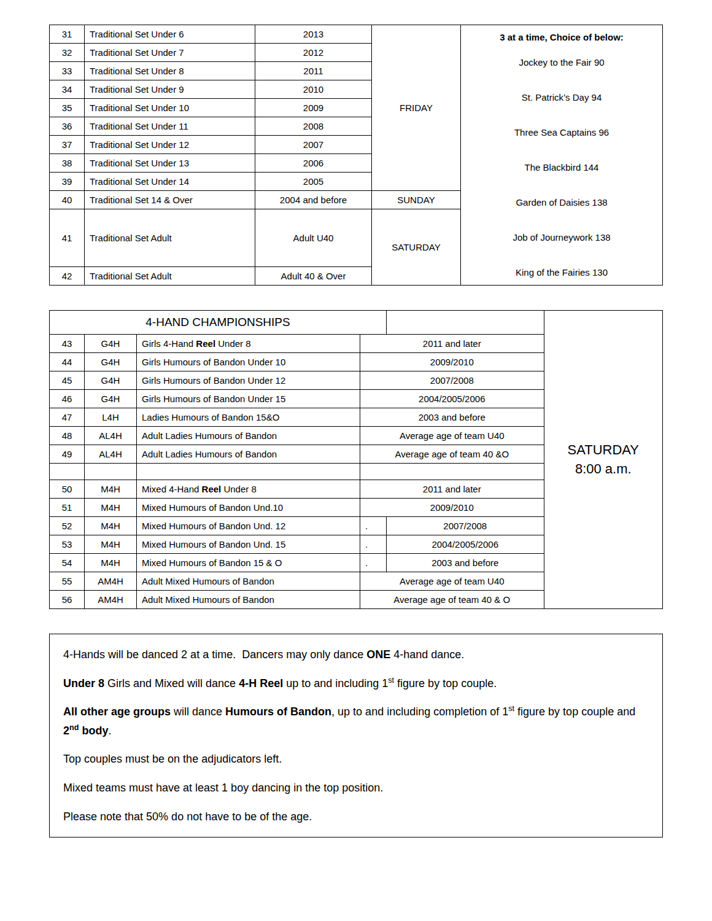| 31 | Traditional Set Under 6 | 2013 | FRIDAY | 3 at a time, Choice of below: Jockey to the Fair 90 St. Patrick’s Day 94 Three Sea Captains 96 The Blackbird 144 Garden of Daisies 138 Job of Journeywork 138 King of the Fairies 130 |
| 32 | Traditional Set Under 7 | 2012 |
| 33 | Traditional Set Under 8 | 2011 |
| 34 | Traditional Set Under 9 | 2010 |
| 35 | Traditional Set Under 10 | 2009 |
| 36 | Traditional Set Under 11 | 2008 |
| 37 | Traditional Set Under 12 | 2007 |
| 38 | Traditional Set Under 13 | 2006 |
| 39 | Traditional Set Under 14 | 2005 |
| 40 | Traditional Set 14 & Over | 2004 and before | SUNDAY |
| 41 | Traditional Set Adult | Adult U40 | SATURDAY |
| 42 | Traditional Set Adult | Adult 40 & Over |
| 4-HAND CHAMPIONSHIPS | | SATURDAY 8:00 a.m. |
| 43 | G4H | Girls 4-Hand Reel Under 8 | 2011 and later |
| 44 | G4H | Girls Humours of Bandon Under 10 | 2009/2010 |
| 45 | G4H | Girls Humours of Bandon Under 12 | 2007/2008 |
| 46 | G4H | Girls Humours of Bandon Under 15 | 2004/2005/2006 |
| 47 | L4H | Ladies Humours of Bandon 15&O | 2003 and before |
| 48 | AL4H | Adult Ladies Humours of Bandon | Average age of team U40 |
| 49 | AL4H | Adult Ladies Humours of Bandon | Average age of team 40 &O |
| 50 | M4H | Mixed 4-Hand Reel Under 8 | 2011 and later |
| 51 | M4H | Mixed Humours of Bandon Und.10 | 2009/2010 |
| 52 | M4H | Mixed Humours of Bandon Und. 12 | . | 2007/2008 |
| 53 | M4H | Mixed Humours of Bandon Und. 15 | . | 2004/2005/2006 |
| 54 | M4H | Mixed Humours of Bandon 15 & O | . | 2003 and before |
| 55 | AM4H | Adult Mixed Humours of Bandon | Average age of team U40 |
| 56 | AM4H | Adult Mixed Humours of Bandon | Average age of team 40 & O |
4-Hands will be danced 2 at a time. Dancers may only dance ONE 4-hand dance.
Under 8 Girls and Mixed will dance 4-H Reel up to and including 1st figure by top couple.
All other age groups will dance Humours of Bandon, up to and including completion of 1st figure by top couple and 2nd body.
Top couples must be on the adjudicators left.
Mixed teams must have at least 1 boy dancing in the top position.
Please note that 50% do not have to be of the age.